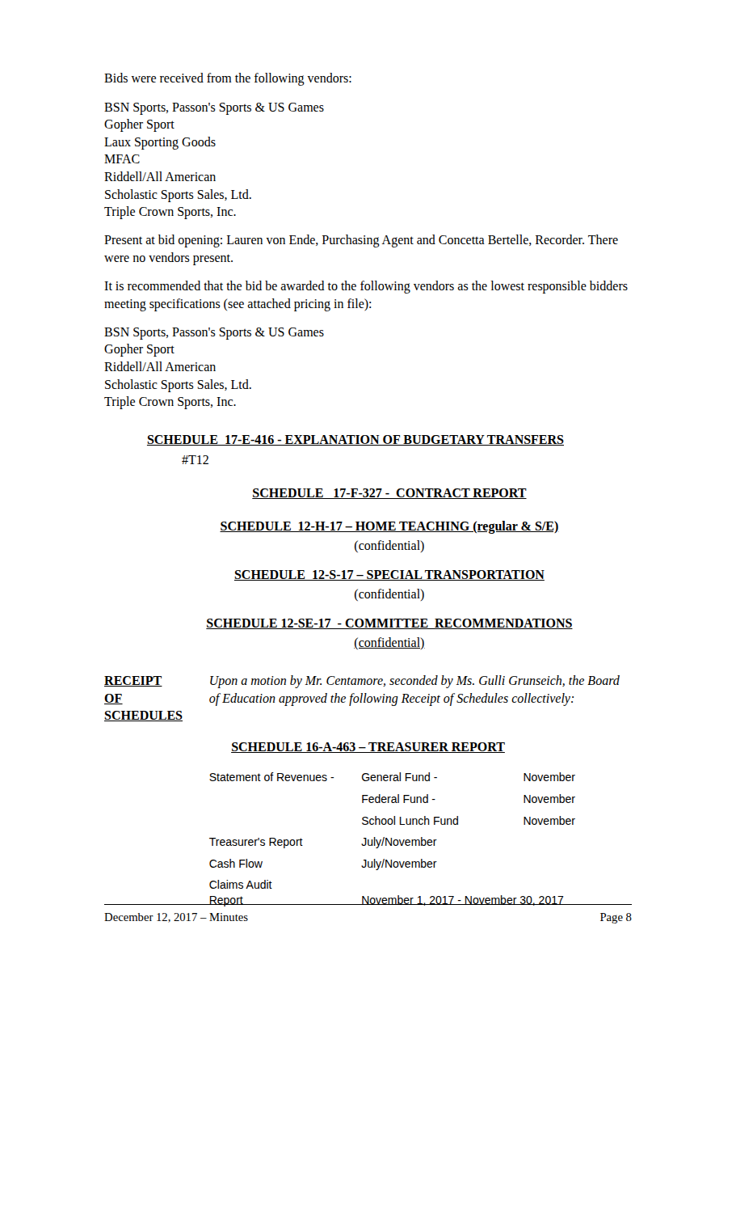Bids were received from the following vendors:
BSN Sports, Passon's Sports & US Games
Gopher Sport
Laux Sporting Goods
MFAC
Riddell/All American
Scholastic Sports Sales, Ltd.
Triple Crown Sports, Inc.
Present at bid opening: Lauren von Ende, Purchasing Agent and Concetta Bertelle, Recorder. There were no vendors present.
It is recommended that the bid be awarded to the following vendors as the lowest responsible bidders meeting specifications (see attached pricing in file):
BSN Sports, Passon's Sports & US Games
Gopher Sport
Riddell/All American
Scholastic Sports Sales, Ltd.
Triple Crown Sports, Inc.
SCHEDULE 17-E-416 - EXPLANATION OF BUDGETARY TRANSFERS
#T12
SCHEDULE 17-F-327 - CONTRACT REPORT
SCHEDULE 12-H-17 – HOME TEACHING (regular & S/E)
(confidential)
SCHEDULE 12-S-17 – SPECIAL TRANSPORTATION
(confidential)
SCHEDULE 12-SE-17 - COMMITTEE RECOMMENDATIONS
(confidential)
RECEIPT
OF
SCHEDULES
Upon a motion by Mr. Centamore, seconded by Ms. Gulli Grunseich, the Board of Education approved the following Receipt of Schedules collectively:
SCHEDULE 16-A-463 – TREASURER REPORT
| Statement of Revenues - | General Fund - | November |
| | Federal Fund - | November |
| | School Lunch Fund | November |
| Treasurer's Report | July/November | |
| Cash Flow | July/November | |
| Claims Audit Report | November 1, 2017 - November 30, 2017 |
December 12, 2017 – Minutes
Page 8